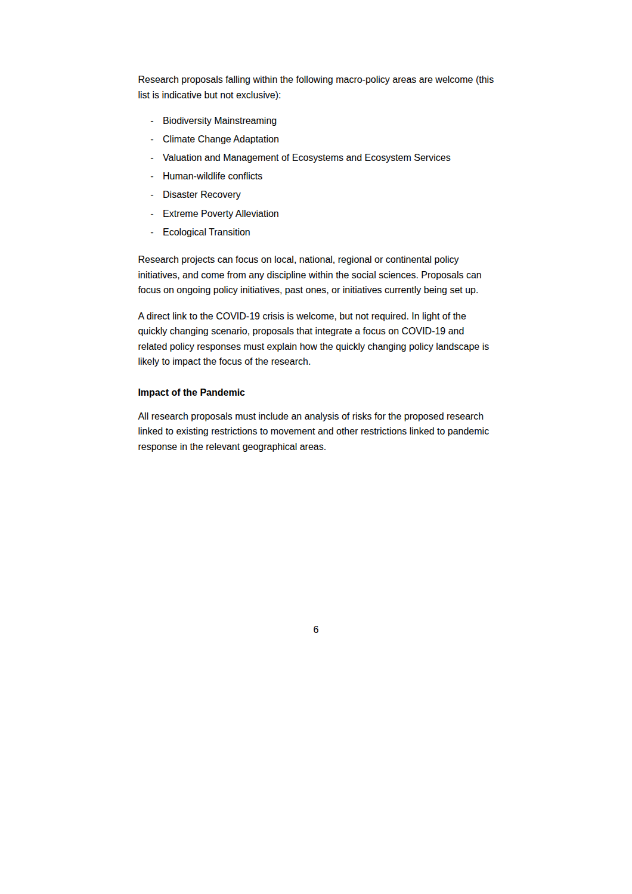Research proposals falling within the following macro-policy areas are welcome (this list is indicative but not exclusive):
Biodiversity Mainstreaming
Climate Change Adaptation
Valuation and Management of Ecosystems and Ecosystem Services
Human-wildlife conflicts
Disaster Recovery
Extreme Poverty Alleviation
Ecological Transition
Research projects can focus on local, national, regional or continental policy initiatives, and come from any discipline within the social sciences. Proposals can focus on ongoing policy initiatives, past ones, or initiatives currently being set up.
A direct link to the COVID-19 crisis is welcome, but not required. In light of the quickly changing scenario, proposals that integrate a focus on COVID-19 and related policy responses must explain how the quickly changing policy landscape is likely to impact the focus of the research.
Impact of the Pandemic
All research proposals must include an analysis of risks for the proposed research linked to existing restrictions to movement and other restrictions linked to pandemic response in the relevant geographical areas.
6